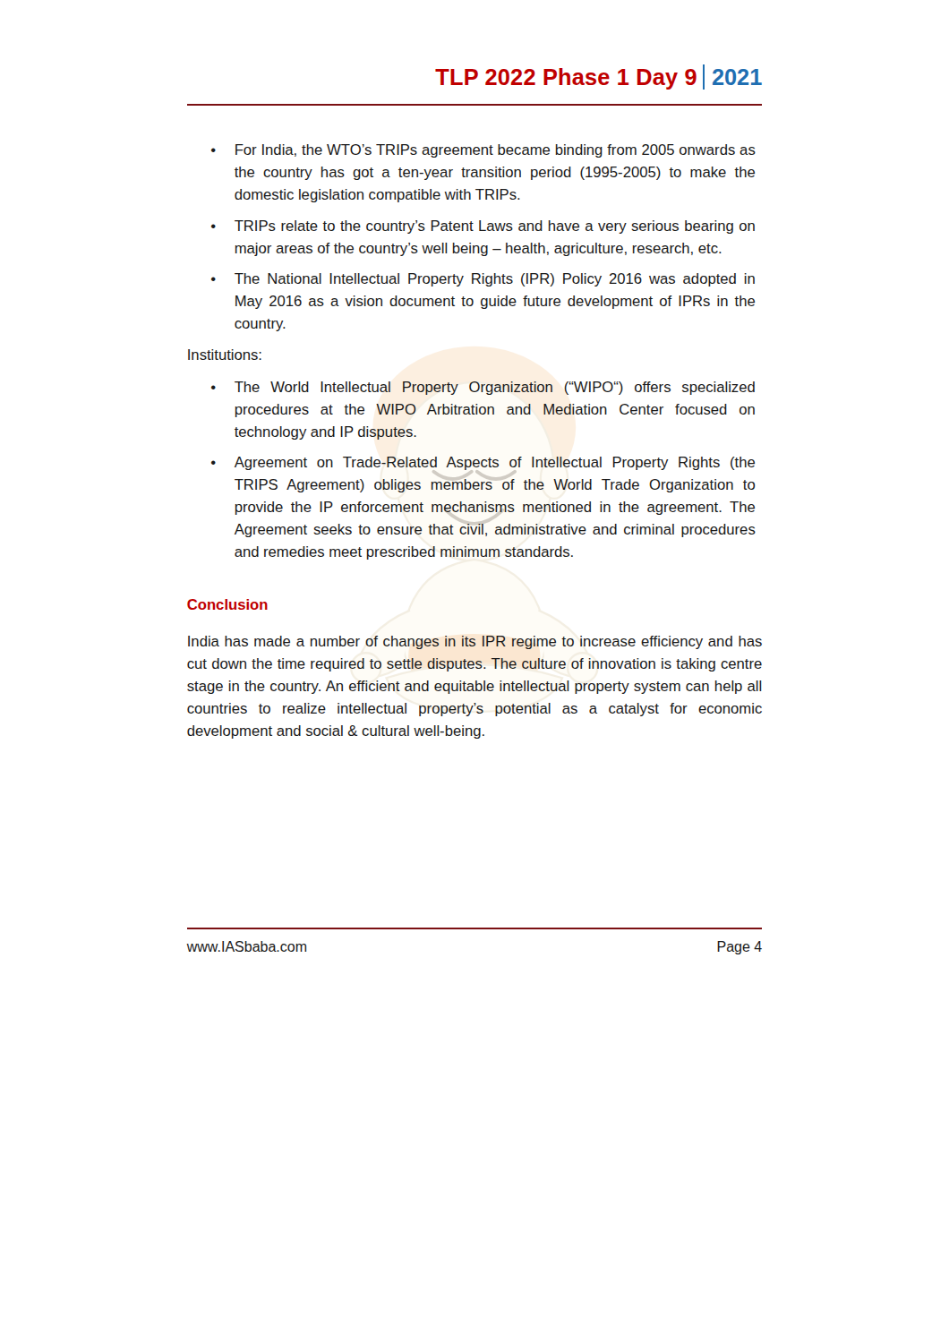TLP 2022 Phase 1 Day 92021
For India, the WTO’s TRIPs agreement became binding from 2005 onwards as the country has got a ten-year transition period (1995-2005) to make the domestic legislation compatible with TRIPs.
TRIPs relate to the country’s Patent Laws and have a very serious bearing on major areas of the country’s well being – health, agriculture, research, etc.
The National Intellectual Property Rights (IPR) Policy 2016 was adopted in May 2016 as a vision document to guide future development of IPRs in the country.
Institutions:
The World Intellectual Property Organization (“WIPO“) offers specialized procedures at the WIPO Arbitration and Mediation Center focused on technology and IP disputes.
Agreement on Trade-Related Aspects of Intellectual Property Rights (the TRIPS Agreement) obliges members of the World Trade Organization to provide the IP enforcement mechanisms mentioned in the agreement. The Agreement seeks to ensure that civil, administrative and criminal procedures and remedies meet prescribed minimum standards.
Conclusion
India has made a number of changes in its IPR regime to increase efficiency and has cut down the time required to settle disputes. The culture of innovation is taking centre stage in the country. An efficient and equitable intellectual property system can help all countries to realize intellectual property’s potential as a catalyst for economic development and social & cultural well-being.
www.IASbaba.com Page 4